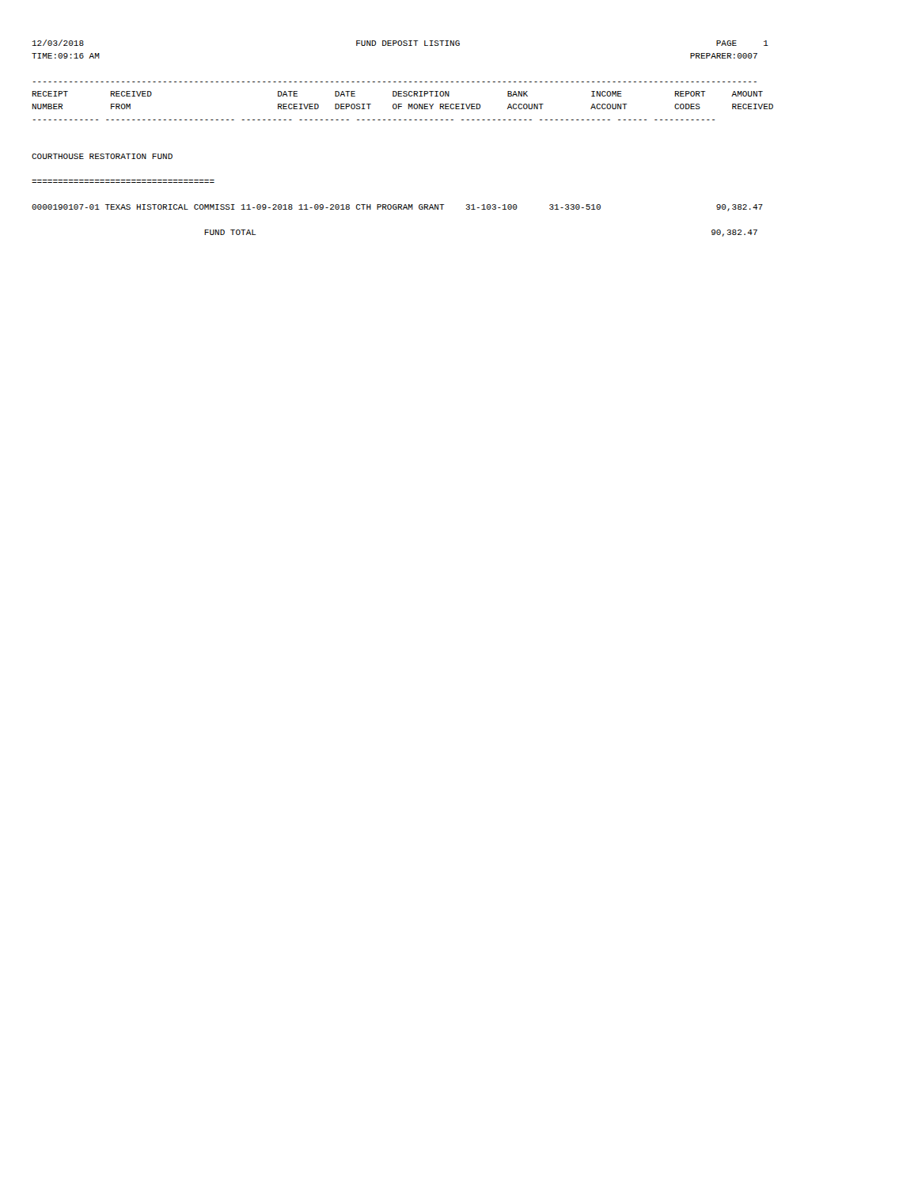12/03/2018                                                    FUND DEPOSIT LISTING                                                 PAGE     1
TIME:09:16 AM                                                                                                                 PREPARER:0007

-------------------------------------------------------------------------------------------------------------------------------------------
RECEIPT        RECEIVED                        DATE       DATE       DESCRIPTION           BANK            INCOME          REPORT     AMOUNT
NUMBER         FROM                            RECEIVED   DEPOSIT    OF MONEY RECEIVED     ACCOUNT         ACCOUNT         CODES      RECEIVED
------------- ------------------------- ---------- ---------- ------------------- -------------- -------------- ------ ------------


COURTHOUSE RESTORATION FUND

===================================

0000190107-01 TEXAS HISTORICAL COMMISSI 11-09-2018 11-09-2018 CTH PROGRAM GRANT    31-103-100      31-330-510                      90,382.47

                                 FUND TOTAL                                                                                       90,382.47